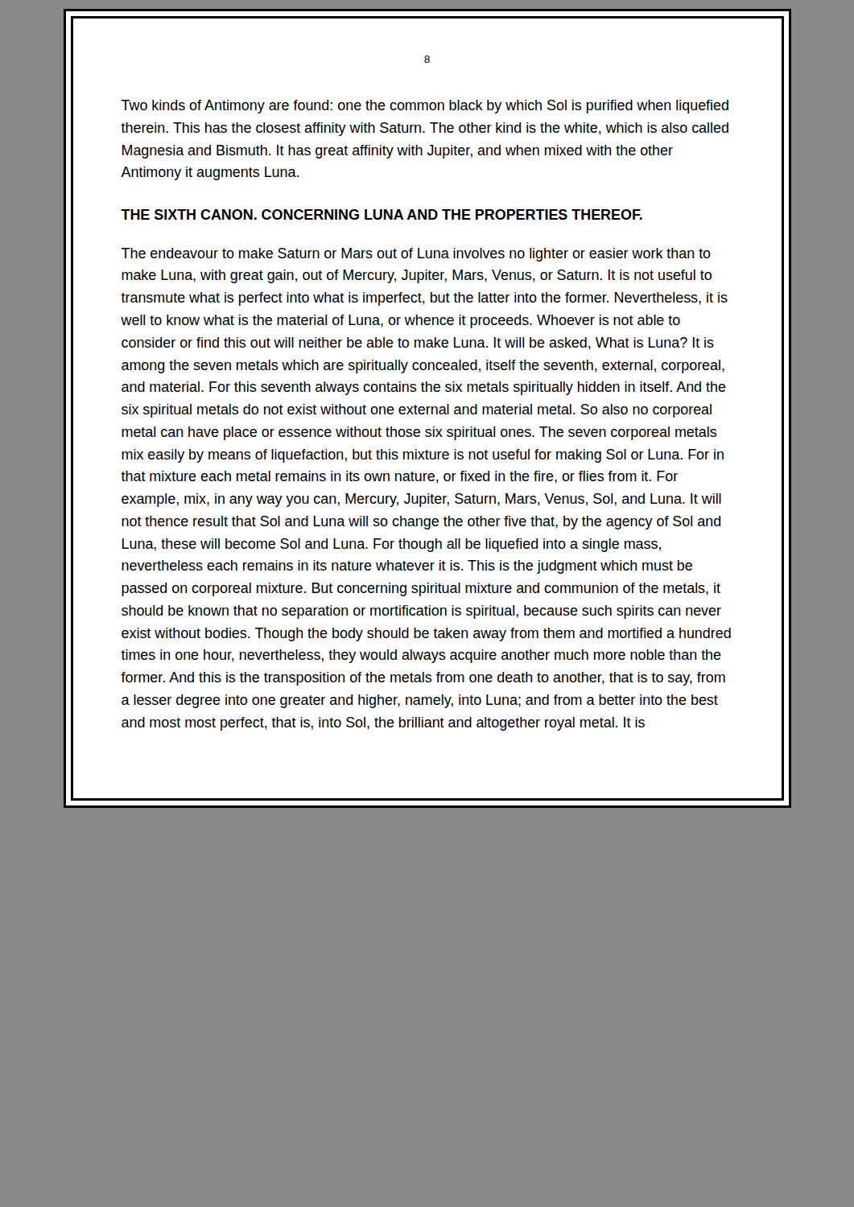8
Two kinds of Antimony are found: one the common black by which Sol is purified when liquefied therein. This has the closest affinity with Saturn. The other kind is the white, which is also called Magnesia and Bismuth. It has great affinity with Jupiter, and when mixed with the other Antimony it augments Luna.
THE SIXTH CANON. CONCERNING LUNA AND THE PROPERTIES THEREOF.
The endeavour to make Saturn or Mars out of Luna involves no lighter or easier work than to make Luna, with great gain, out of Mercury, Jupiter, Mars, Venus, or Saturn. It is not useful to transmute what is perfect into what is imperfect, but the latter into the former. Nevertheless, it is well to know what is the material of Luna, or whence it proceeds. Whoever is not able to consider or find this out will neither be able to make Luna. It will be asked, What is Luna? It is among the seven metals which are spiritually concealed, itself the seventh, external, corporeal, and material. For this seventh always contains the six metals spiritually hidden in itself. And the six spiritual metals do not exist without one external and material metal. So also no corporeal metal can have place or essence without those six spiritual ones. The seven corporeal metals mix easily by means of liquefaction, but this mixture is not useful for making Sol or Luna. For in that mixture each metal remains in its own nature, or fixed in the fire, or flies from it. For example, mix, in any way you can, Mercury, Jupiter, Saturn, Mars, Venus, Sol, and Luna. It will not thence result that Sol and Luna will so change the other five that, by the agency of Sol and Luna, these will become Sol and Luna. For though all be liquefied into a single mass, nevertheless each remains in its nature whatever it is. This is the judgment which must be passed on corporeal mixture. But concerning spiritual mixture and communion of the metals, it should be known that no separation or mortification is spiritual, because such spirits can never exist without bodies. Though the body should be taken away from them and mortified a hundred times in one hour, nevertheless, they would always acquire another much more noble than the former. And this is the transposition of the metals from one death to another, that is to say, from a lesser degree into one greater and higher, namely, into Luna; and from a better into the best and most most perfect, that is, into Sol, the brilliant and altogether royal metal. It is